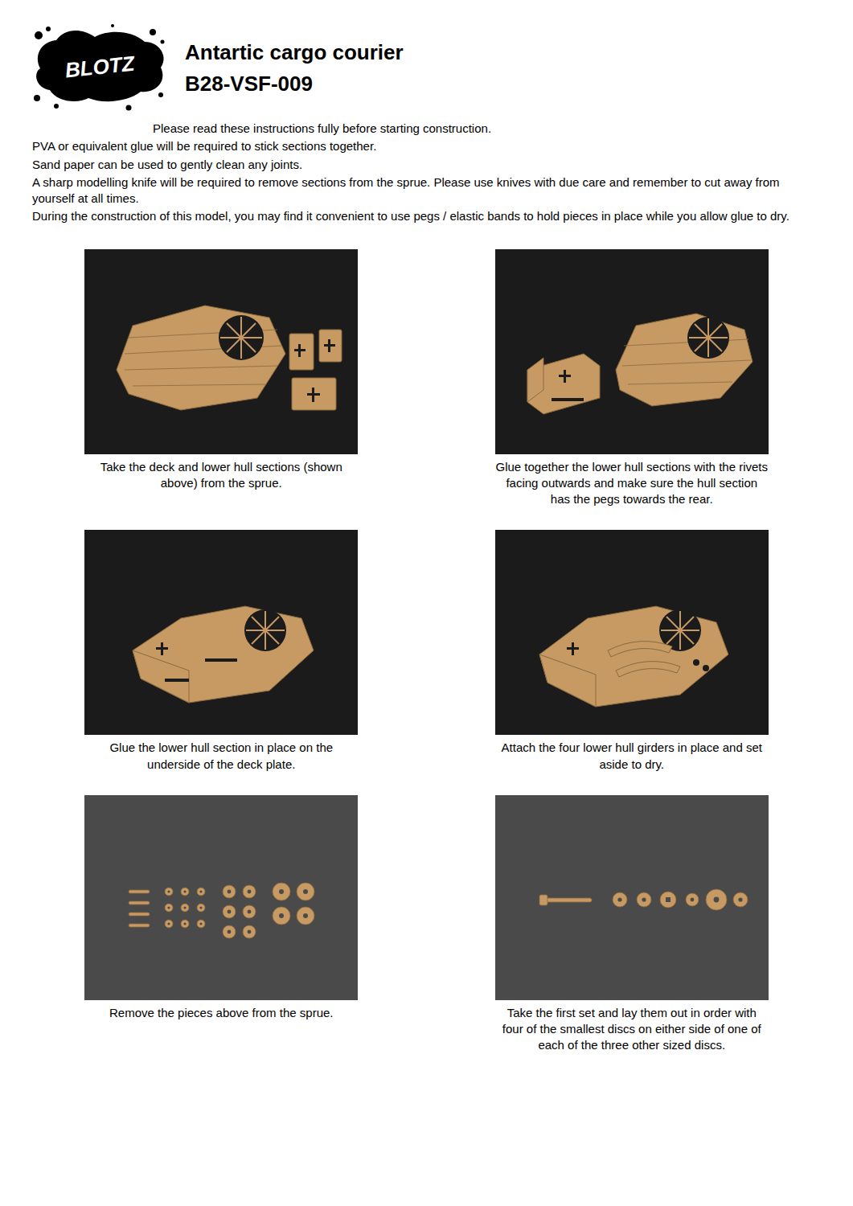BLOTZ
Antartic cargo courier
B28-VSF-009
Please read these instructions fully before starting construction.
PVA or equivalent glue will be required to stick sections together.
Sand paper can be used to gently clean any joints.
A sharp modelling knife will be required to remove sections from the sprue. Please use knives with due care and remember to cut away from yourself at all times.
During the construction of this model, you may find it convenient to use pegs / elastic bands to hold pieces in place while you allow glue to dry.
Take the deck and lower hull sections (shown above) from the sprue.
Glue together the lower hull sections with the rivets facing outwards and make sure the hull section has the pegs towards the rear.
Glue the lower hull section in place on the underside of the deck plate.
Attach the four lower hull girders in place and set aside to dry.
Remove the pieces above from the sprue.
Take the first set and lay them out in order with four of the smallest discs on either side of one of each of the three other sized discs.